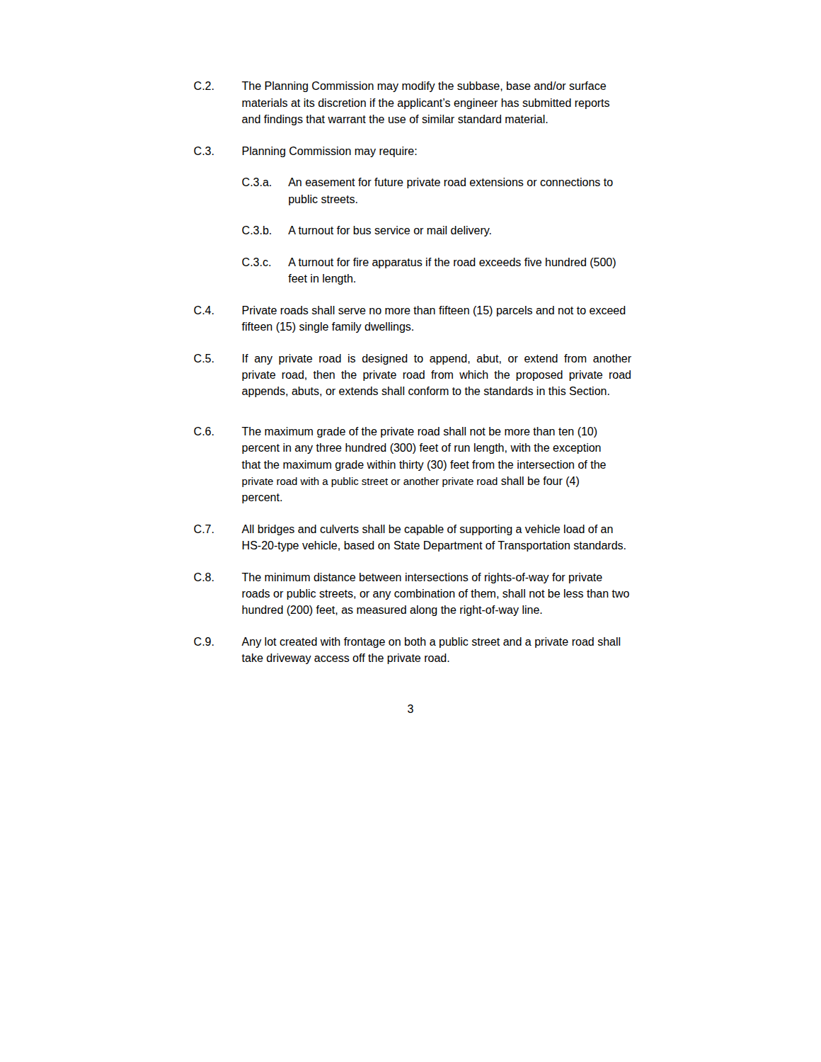C.2.
The Planning Commission may modify the subbase, base and/or surface materials at its discretion if the applicant’s engineer has submitted reports and findings that warrant the use of similar standard material.
C.3.
Planning Commission may require:
C.3.a.
An easement for future private road extensions or connections to public streets.
C.3.b.
A turnout for bus service or mail delivery.
C.3.c.
A turnout for fire apparatus if the road exceeds five hundred (500) feet in length.
C.4.
Private roads shall serve no more than fifteen (15) parcels and not to exceed fifteen (15) single family dwellings.
C.5.
If any private road is designed to append, abut, or extend from another private road, then the private road from which the proposed private road appends, abuts, or extends shall conform to the standards in this Section.
C.6.
The maximum grade of the private road shall not be more than ten (10) percent in any three hundred (300) feet of run length, with the exception that the maximum grade within thirty (30) feet from the intersection of the private road with a public street or another private road shall be four (4) percent.
C.7.
All bridges and culverts shall be capable of supporting a vehicle load of an HS-20-type vehicle, based on State Department of Transportation standards.
C.8.
The minimum distance between intersections of rights-of-way for private roads or public streets, or any combination of them, shall not be less than two hundred (200) feet, as measured along the right-of-way line.
C.9.
Any lot created with frontage on both a public street and a private road shall take driveway access off the private road.
3